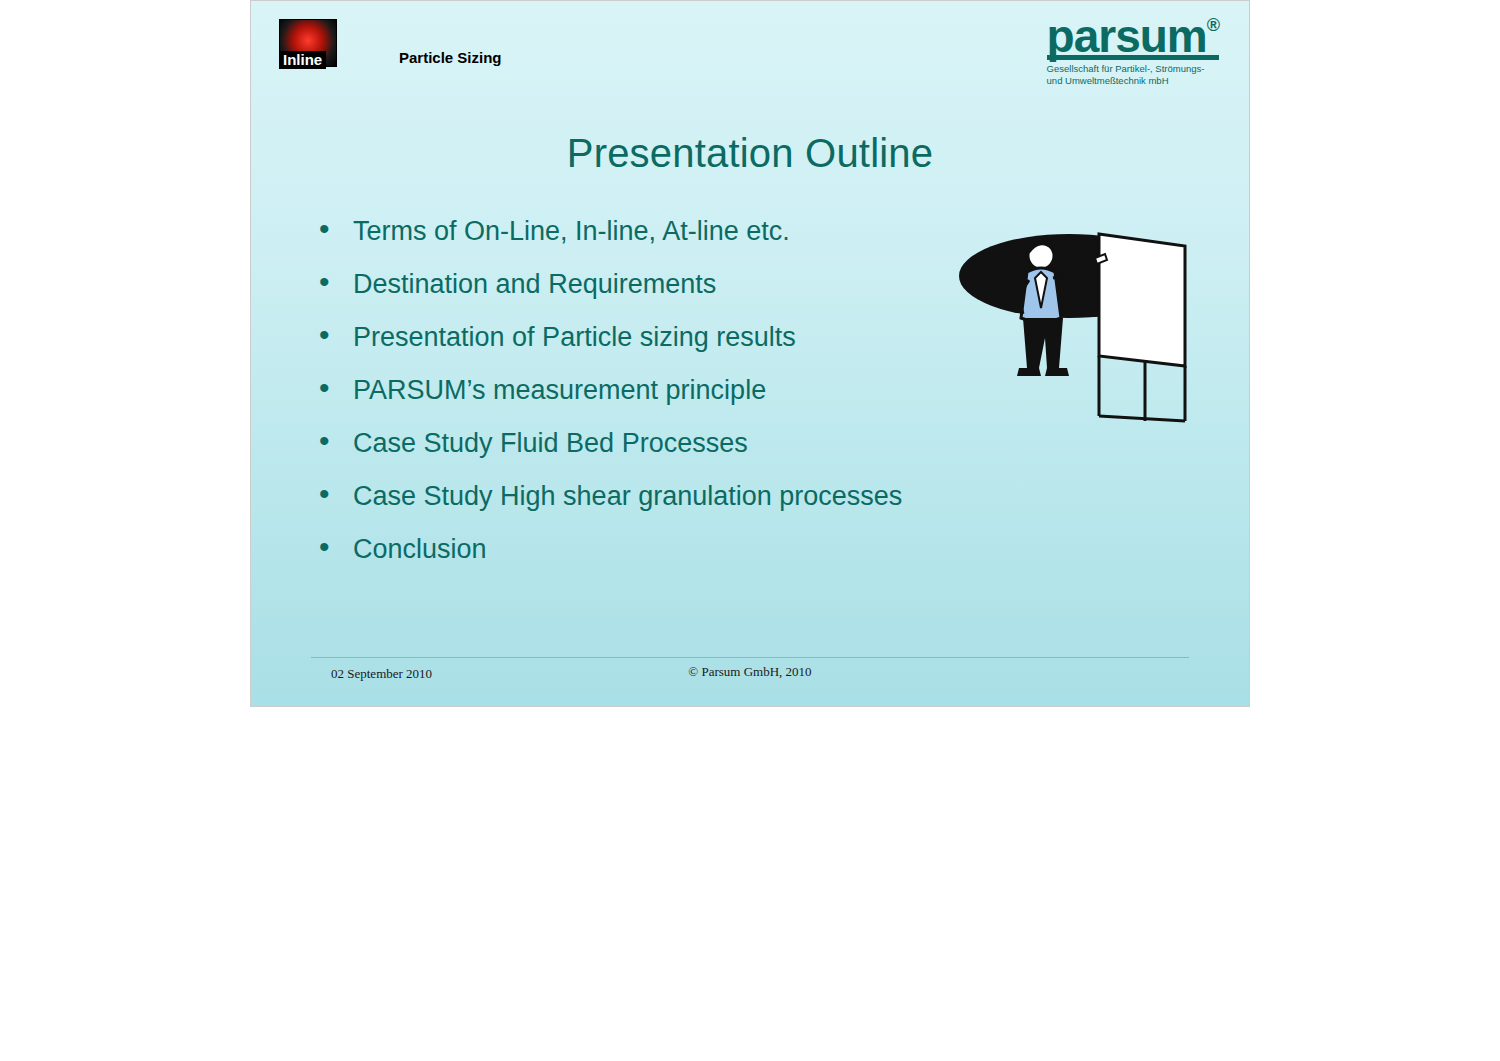Inline Particle Sizing
parsum®
Gesellschaft für Partikel-, Strömungs-
und Umweltmeßtechnik mbH
Presentation Outline
Terms of On-Line, In-line, At-line etc.
Destination and Requirements
Presentation of Particle sizing results
PARSUM’s measurement principle
Case Study Fluid Bed Processes
Case Study High shear granulation processes
Conclusion
02 September 2010
© Parsum GmbH, 2010